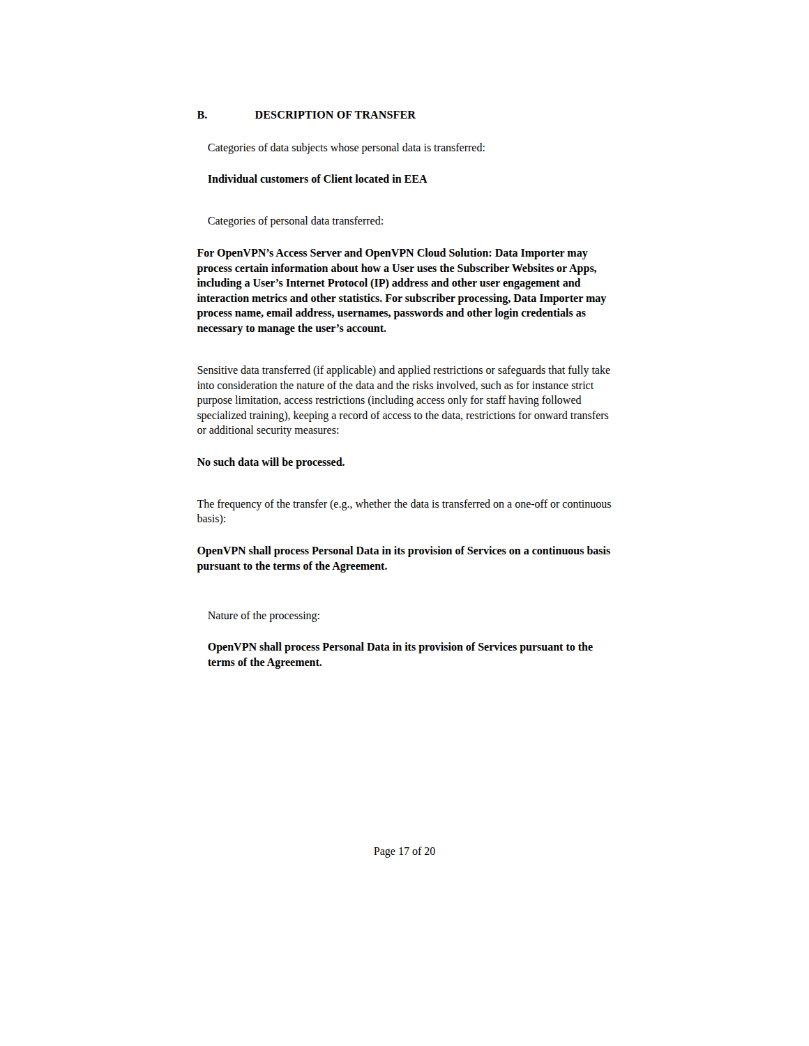B. DESCRIPTION OF TRANSFER
Categories of data subjects whose personal data is transferred:
Individual customers of Client located in EEA
Categories of personal data transferred:
For OpenVPN’s Access Server and OpenVPN Cloud Solution: Data Importer may process certain information about how a User uses the Subscriber Websites or Apps, including a User’s Internet Protocol (IP) address and other user engagement and interaction metrics and other statistics. For subscriber processing, Data Importer may process name, email address, usernames, passwords and other login credentials as necessary to manage the user’s account.
Sensitive data transferred (if applicable) and applied restrictions or safeguards that fully take into consideration the nature of the data and the risks involved, such as for instance strict purpose limitation, access restrictions (including access only for staff having followed specialized training), keeping a record of access to the data, restrictions for onward transfers or additional security measures:
No such data will be processed.
The frequency of the transfer (e.g., whether the data is transferred on a one-off or continuous basis):
OpenVPN shall process Personal Data in its provision of Services on a continuous basis pursuant to the terms of the Agreement.
Nature of the processing:
OpenVPN shall process Personal Data in its provision of Services pursuant to the terms of the Agreement.
Page 17 of 20